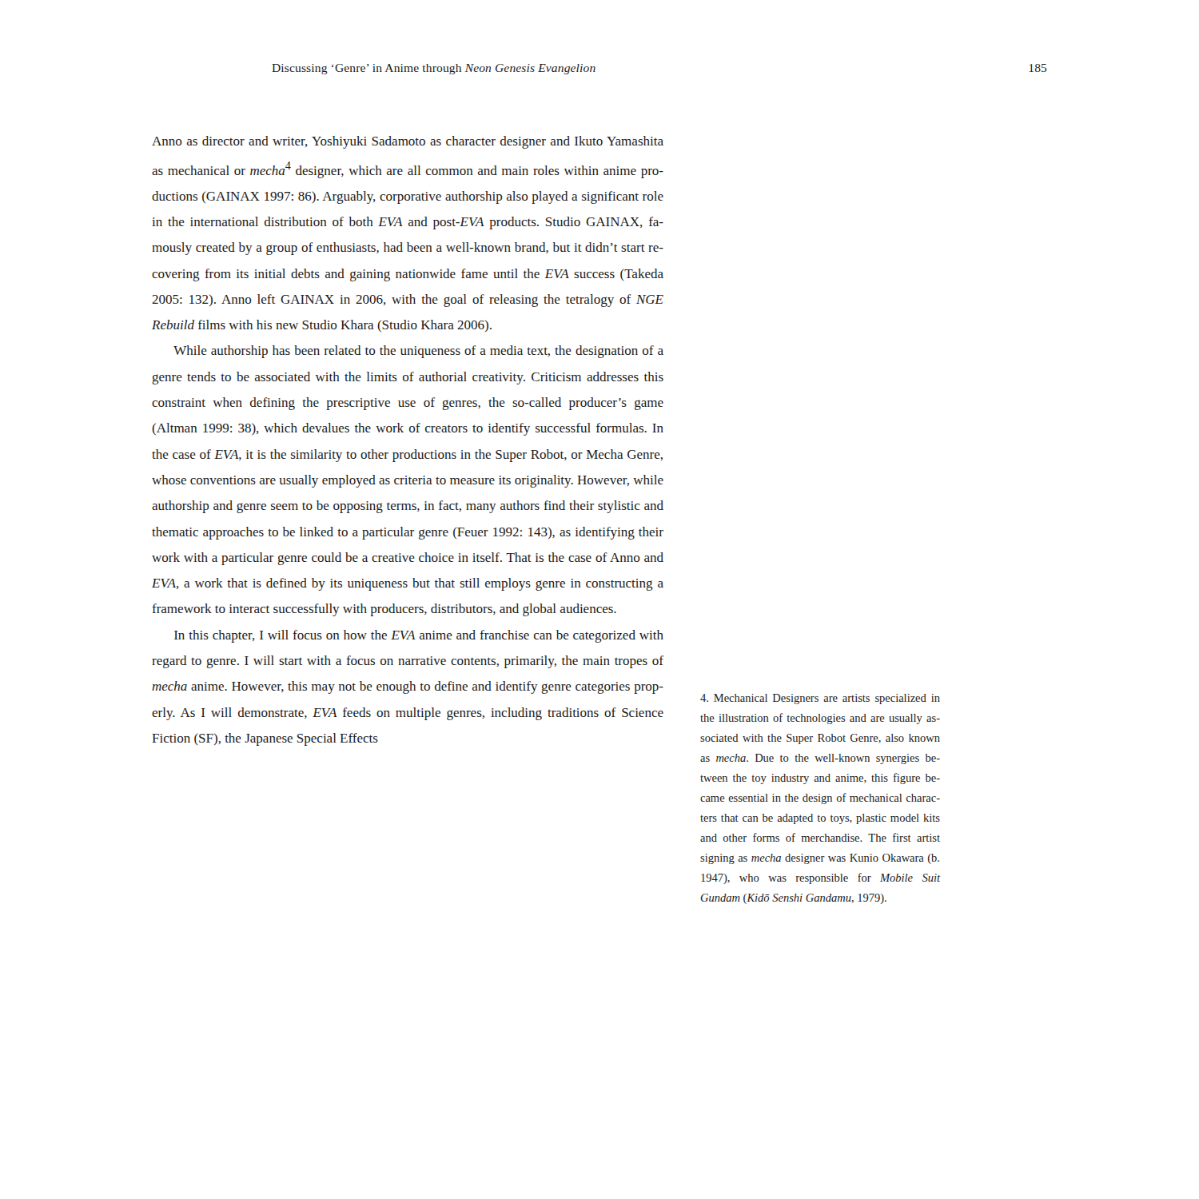Discussing ‘Genre’ in Anime through Neon Genesis Evangelion 185
Anno as director and writer, Yoshiyuki Sadamoto as character designer and Ikuto Yamashita as mechanical or mecha4 designer, which are all common and main roles within anime productions (GAINAX 1997: 86). Arguably, corporative authorship also played a significant role in the international distribution of both EVA and post-EVA products. Studio GAINAX, famously created by a group of enthusiasts, had been a well-known brand, but it didn’t start recovering from its initial debts and gaining nationwide fame until the EVA success (Takeda 2005: 132). Anno left GAINAX in 2006, with the goal of releasing the tetralogy of NGE Rebuild films with his new Studio Khara (Studio Khara 2006).
While authorship has been related to the uniqueness of a media text, the designation of a genre tends to be associated with the limits of authorial creativity. Criticism addresses this constraint when defining the prescriptive use of genres, the so-called producer’s game (Altman 1999: 38), which devalues the work of creators to identify successful formulas. In the case of EVA, it is the similarity to other productions in the Super Robot, or Mecha Genre, whose conventions are usually employed as criteria to measure its originality. However, while authorship and genre seem to be opposing terms, in fact, many authors find their stylistic and thematic approaches to be linked to a particular genre (Feuer 1992: 143), as identifying their work with a particular genre could be a creative choice in itself. That is the case of Anno and EVA, a work that is defined by its uniqueness but that still employs genre in constructing a framework to interact successfully with producers, distributors, and global audiences.
In this chapter, I will focus on how the EVA anime and franchise can be categorized with regard to genre. I will start with a focus on narrative contents, primarily, the main tropes of mecha anime. However, this may not be enough to define and identify genre categories properly. As I will demonstrate, EVA feeds on multiple genres, including traditions of Science Fiction (SF), the Japanese Special Effects
4. Mechanical Designers are artists specialized in the illustration of technologies and are usually associated with the Super Robot Genre, also known as mecha. Due to the well-known synergies between the toy industry and anime, this figure became essential in the design of mechanical characters that can be adapted to toys, plastic model kits and other forms of merchandise. The first artist signing as mecha designer was Kunio Okawara (b. 1947), who was responsible for Mobile Suit Gundam (Kidō Senshi Gandamu, 1979).